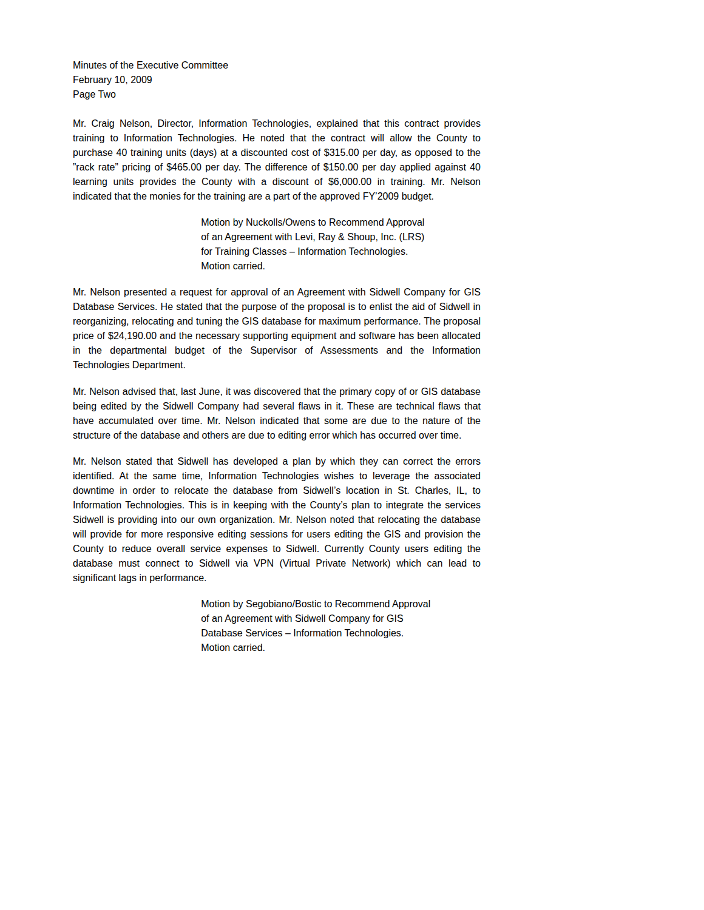Minutes of the Executive Committee
February 10, 2009
Page Two
Mr. Craig Nelson, Director, Information Technologies, explained that this contract provides training to Information Technologies. He noted that the contract will allow the County to purchase 40 training units (days) at a discounted cost of $315.00 per day, as opposed to the ”rack rate” pricing of $465.00 per day. The difference of $150.00 per day applied against 40 learning units provides the County with a discount of $6,000.00 in training. Mr. Nelson indicated that the monies for the training are a part of the approved FY’2009 budget.
Motion by Nuckolls/Owens to Recommend Approval
of an Agreement with Levi, Ray & Shoup, Inc. (LRS)
for Training Classes – Information Technologies.
Motion carried.
Mr. Nelson presented a request for approval of an Agreement with Sidwell Company for GIS Database Services. He stated that the purpose of the proposal is to enlist the aid of Sidwell in reorganizing, relocating and tuning the GIS database for maximum performance. The proposal price of $24,190.00 and the necessary supporting equipment and software has been allocated in the departmental budget of the Supervisor of Assessments and the Information Technologies Department.
Mr. Nelson advised that, last June, it was discovered that the primary copy of or GIS database being edited by the Sidwell Company had several flaws in it. These are technical flaws that have accumulated over time. Mr. Nelson indicated that some are due to the nature of the structure of the database and others are due to editing error which has occurred over time.
Mr. Nelson stated that Sidwell has developed a plan by which they can correct the errors identified. At the same time, Information Technologies wishes to leverage the associated downtime in order to relocate the database from Sidwell’s location in St. Charles, IL, to Information Technologies. This is in keeping with the County’s plan to integrate the services Sidwell is providing into our own organization. Mr. Nelson noted that relocating the database will provide for more responsive editing sessions for users editing the GIS and provision the County to reduce overall service expenses to Sidwell. Currently County users editing the database must connect to Sidwell via VPN (Virtual Private Network) which can lead to significant lags in performance.
Motion by Segobiano/Bostic to Recommend Approval
of an Agreement with Sidwell Company for GIS
Database Services – Information Technologies.
Motion carried.